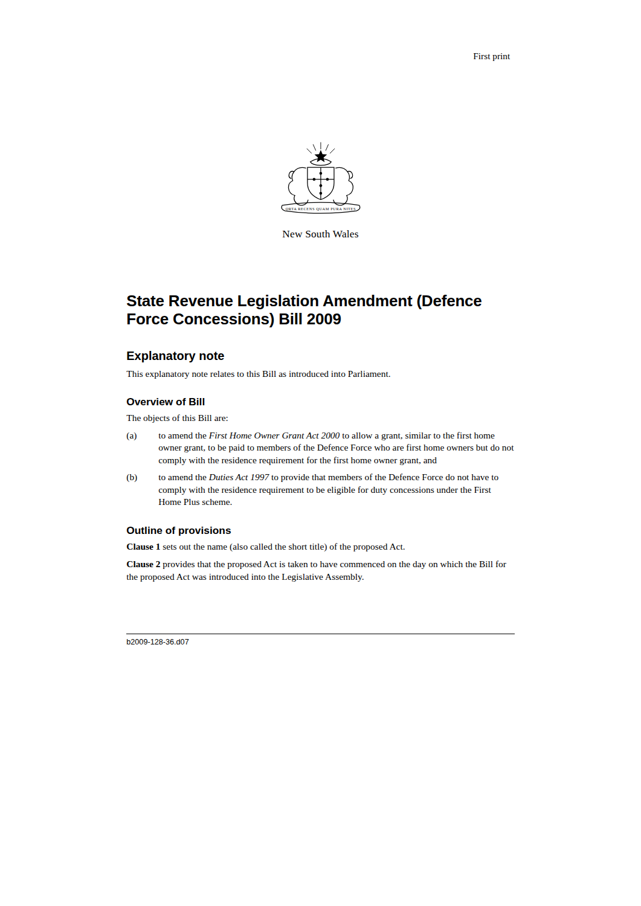First print
ORTA RECENS QUAM PURA NITES
New South Wales
State Revenue Legislation Amendment (Defence Force Concessions) Bill 2009
Explanatory note
This explanatory note relates to this Bill as introduced into Parliament.
Overview of Bill
The objects of this Bill are:
(a) to amend the First Home Owner Grant Act 2000 to allow a grant, similar to the first home owner grant, to be paid to members of the Defence Force who are first home owners but do not comply with the residence requirement for the first home owner grant, and
(b) to amend the Duties Act 1997 to provide that members of the Defence Force do not have to comply with the residence requirement to be eligible for duty concessions under the First Home Plus scheme.
Outline of provisions
Clause 1 sets out the name (also called the short title) of the proposed Act.
Clause 2 provides that the proposed Act is taken to have commenced on the day on which the Bill for the proposed Act was introduced into the Legislative Assembly.
b2009-128-36.d07